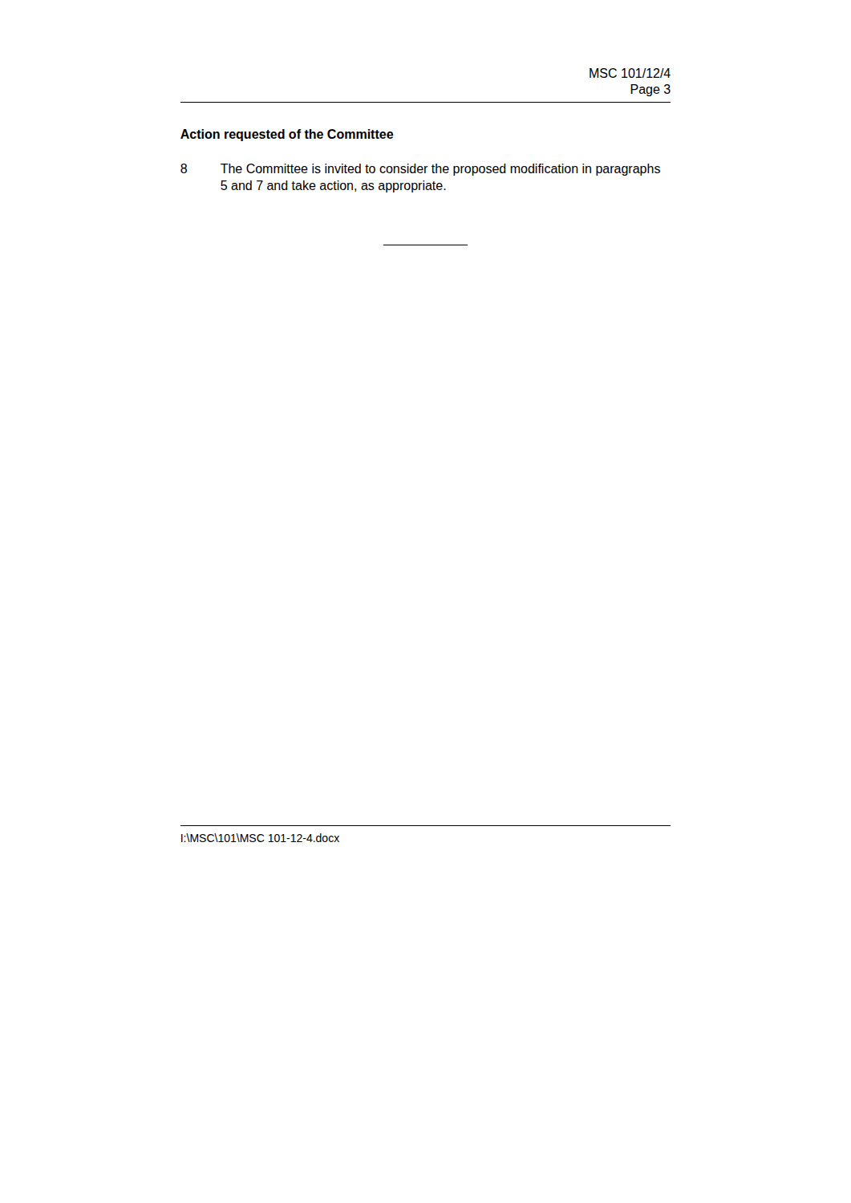MSC 101/12/4
Page 3
Action requested of the Committee
8
The Committee is invited to consider the proposed modification in paragraphs 5 and 7 and take action, as appropriate.
I:\MSC\101\MSC 101-12-4.docx